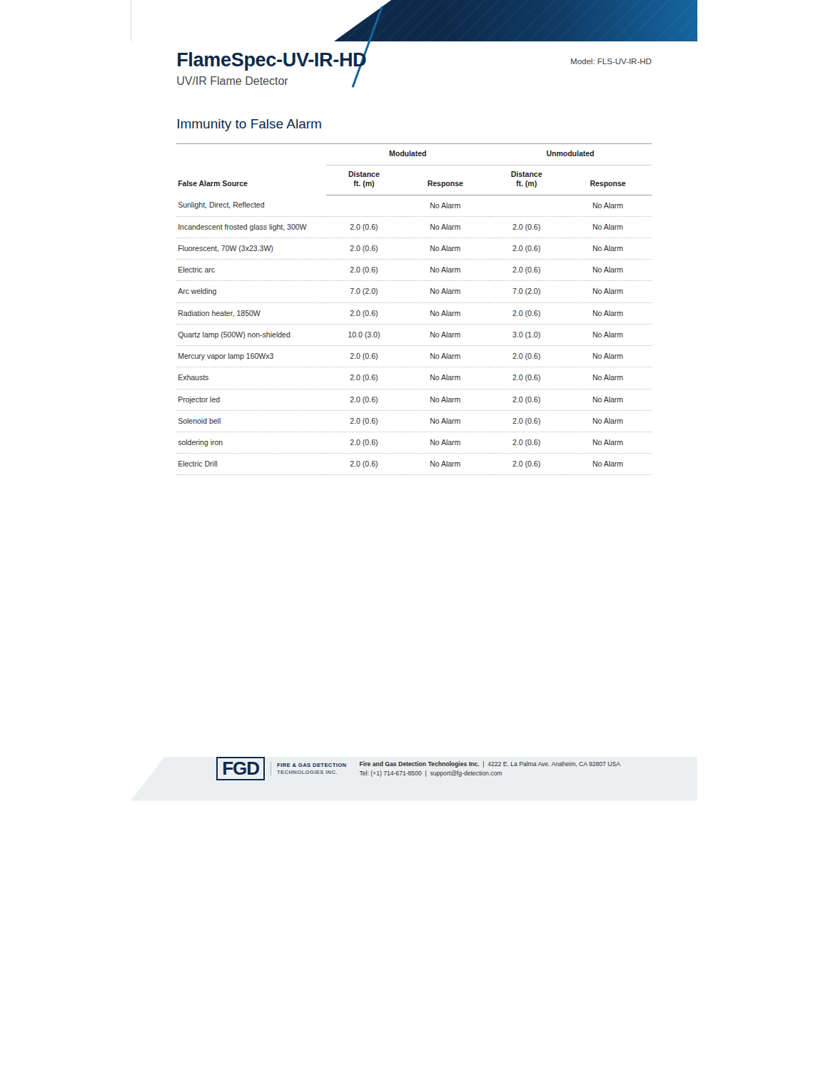FlameSpec-UV-IR-HD
UV/IR Flame Detector
Model: FLS-UV-IR-HD
Immunity to False Alarm
| False Alarm Source | Modulated | Unmodulated |
| --- | --- | --- |
| Distance ft. (m) | Response | Distance ft. (m) | Response |
| Sunlight, Direct, Reflected | | No Alarm | | No Alarm |
| Incandescent frosted glass light, 300W | 2.0 (0.6) | No Alarm | 2.0 (0.6) | No Alarm |
| Fluorescent, 70W (3x23.3W) | 2.0 (0.6) | No Alarm | 2.0 (0.6) | No Alarm |
| Electric arc | 2.0 (0.6) | No Alarm | 2.0 (0.6) | No Alarm |
| Arc welding | 7.0 (2.0) | No Alarm | 7.0 (2.0) | No Alarm |
| Radiation heater, 1850W | 2.0 (0.6) | No Alarm | 2.0 (0.6) | No Alarm |
| Quartz lamp (500W) non-shielded | 10.0 (3.0) | No Alarm | 3.0 (1.0) | No Alarm |
| Mercury vapor lamp 160Wx3 | 2.0 (0.6) | No Alarm | 2.0 (0.6) | No Alarm |
| Exhausts | 2.0 (0.6) | No Alarm | 2.0 (0.6) | No Alarm |
| Projector led | 2.0 (0.6) | No Alarm | 2.0 (0.6) | No Alarm |
| Solenoid bell | 2.0 (0.6) | No Alarm | 2.0 (0.6) | No Alarm |
| soldering iron | 2.0 (0.6) | No Alarm | 2.0 (0.6) | No Alarm |
| Electric Drill | 2.0 (0.6) | No Alarm | 2.0 (0.6) | No Alarm |
FGD
Fire & Gas Detection
Technologies Inc.
Fire and Gas Detection Technologies Inc. | 4222 E. La Palma Ave. Anaheim, CA 92807 USA
Tel: (+1) 714-671-8500 | support@fg-detection.com